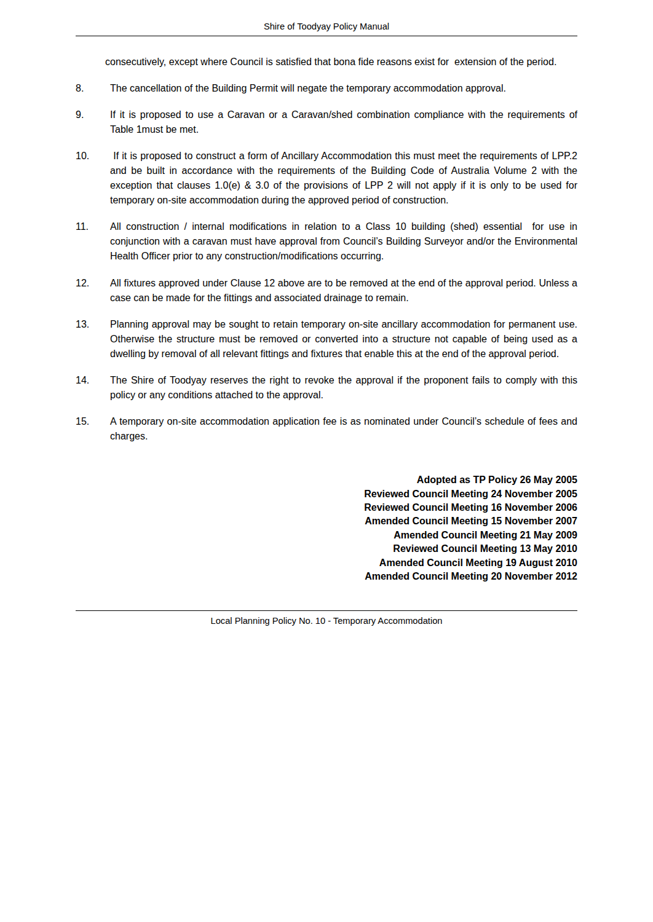Shire of Toodyay Policy Manual
consecutively, except where Council is satisfied that bona fide reasons exist for extension of the period.
8. The cancellation of the Building Permit will negate the temporary accommodation approval.
9. If it is proposed to use a Caravan or a Caravan/shed combination compliance with the requirements of Table 1must be met.
10. If it is proposed to construct a form of Ancillary Accommodation this must meet the requirements of LPP.2 and be built in accordance with the requirements of the Building Code of Australia Volume 2 with the exception that clauses 1.0(e) & 3.0 of the provisions of LPP 2 will not apply if it is only to be used for temporary on-site accommodation during the approved period of construction.
11. All construction / internal modifications in relation to a Class 10 building (shed) essential for use in conjunction with a caravan must have approval from Council’s Building Surveyor and/or the Environmental Health Officer prior to any construction/modifications occurring.
12. All fixtures approved under Clause 12 above are to be removed at the end of the approval period. Unless a case can be made for the fittings and associated drainage to remain.
13. Planning approval may be sought to retain temporary on-site ancillary accommodation for permanent use. Otherwise the structure must be removed or converted into a structure not capable of being used as a dwelling by removal of all relevant fittings and fixtures that enable this at the end of the approval period.
14. The Shire of Toodyay reserves the right to revoke the approval if the proponent fails to comply with this policy or any conditions attached to the approval.
15. A temporary on-site accommodation application fee is as nominated under Council’s schedule of fees and charges.
Adopted as TP Policy 26 May 2005
Reviewed Council Meeting 24 November 2005
Reviewed Council Meeting 16 November 2006
Amended Council Meeting 15 November 2007
Amended Council Meeting 21 May 2009
Reviewed Council Meeting 13 May 2010
Amended Council Meeting 19 August 2010
Amended Council Meeting 20 November 2012
Local Planning Policy No. 10 - Temporary Accommodation